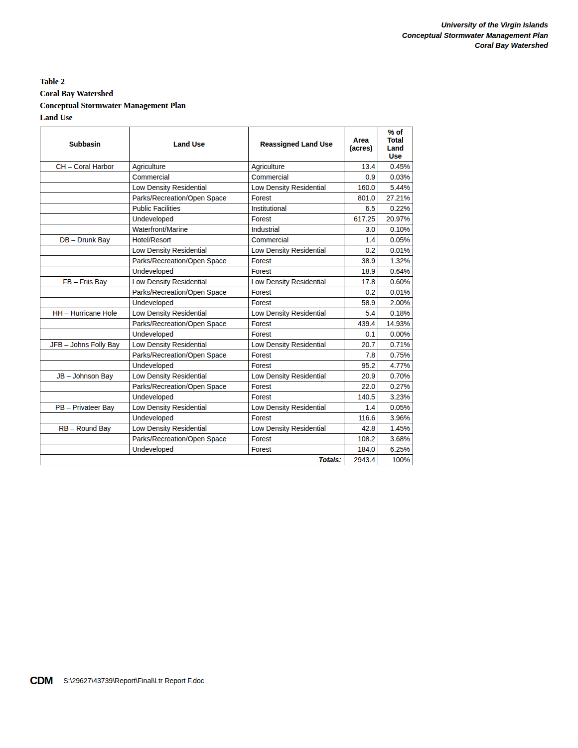University of the Virgin Islands
Conceptual Stormwater Management Plan
Coral Bay Watershed
Table 2
Coral Bay Watershed
Conceptual Stormwater Management Plan
Land Use
| Subbasin | Land Use | Reassigned Land Use | Area (acres) | % of Total Land Use |
| --- | --- | --- | --- | --- |
| CH – Coral Harbor | Agriculture | Agriculture | 13.4 | 0.45% |
| | Commercial | Commercial | 0.9 | 0.03% |
| | Low Density Residential | Low Density Residential | 160.0 | 5.44% |
| | Parks/Recreation/Open Space | Forest | 801.0 | 27.21% |
| | Public Facilities | Institutional | 6.5 | 0.22% |
| | Undeveloped | Forest | 617.25 | 20.97% |
| | Waterfront/Marine | Industrial | 3.0 | 0.10% |
| DB – Drunk Bay | Hotel/Resort | Commercial | 1.4 | 0.05% |
| | Low Density Residential | Low Density Residential | 0.2 | 0.01% |
| | Parks/Recreation/Open Space | Forest | 38.9 | 1.32% |
| | Undeveloped | Forest | 18.9 | 0.64% |
| FB – Friis Bay | Low Density Residential | Low Density Residential | 17.8 | 0.60% |
| | Parks/Recreation/Open Space | Forest | 0.2 | 0.01% |
| | Undeveloped | Forest | 58.9 | 2.00% |
| HH – Hurricane Hole | Low Density Residential | Low Density Residential | 5.4 | 0.18% |
| | Parks/Recreation/Open Space | Forest | 439.4 | 14.93% |
| | Undeveloped | Forest | 0.1 | 0.00% |
| JFB – Johns Folly Bay | Low Density Residential | Low Density Residential | 20.7 | 0.71% |
| | Parks/Recreation/Open Space | Forest | 7.8 | 0.75% |
| | Undeveloped | Forest | 95.2 | 4.77% |
| JB – Johnson Bay | Low Density Residential | Low Density Residential | 20.9 | 0.70% |
| | Parks/Recreation/Open Space | Forest | 22.0 | 0.27% |
| | Undeveloped | Forest | 140.5 | 3.23% |
| PB – Privateer Bay | Low Density Residential | Low Density Residential | 1.4 | 0.05% |
| | Undeveloped | Forest | 116.6 | 3.96% |
| RB – Round Bay | Low Density Residential | Low Density Residential | 42.8 | 1.45% |
| | Parks/Recreation/Open Space | Forest | 108.2 | 3.68% |
| | Undeveloped | Forest | 184.0 | 6.25% |
| Totals: | 2943.4 | 100% |
CDM S:\29627\43739\Report\Final\Ltr Report F.doc